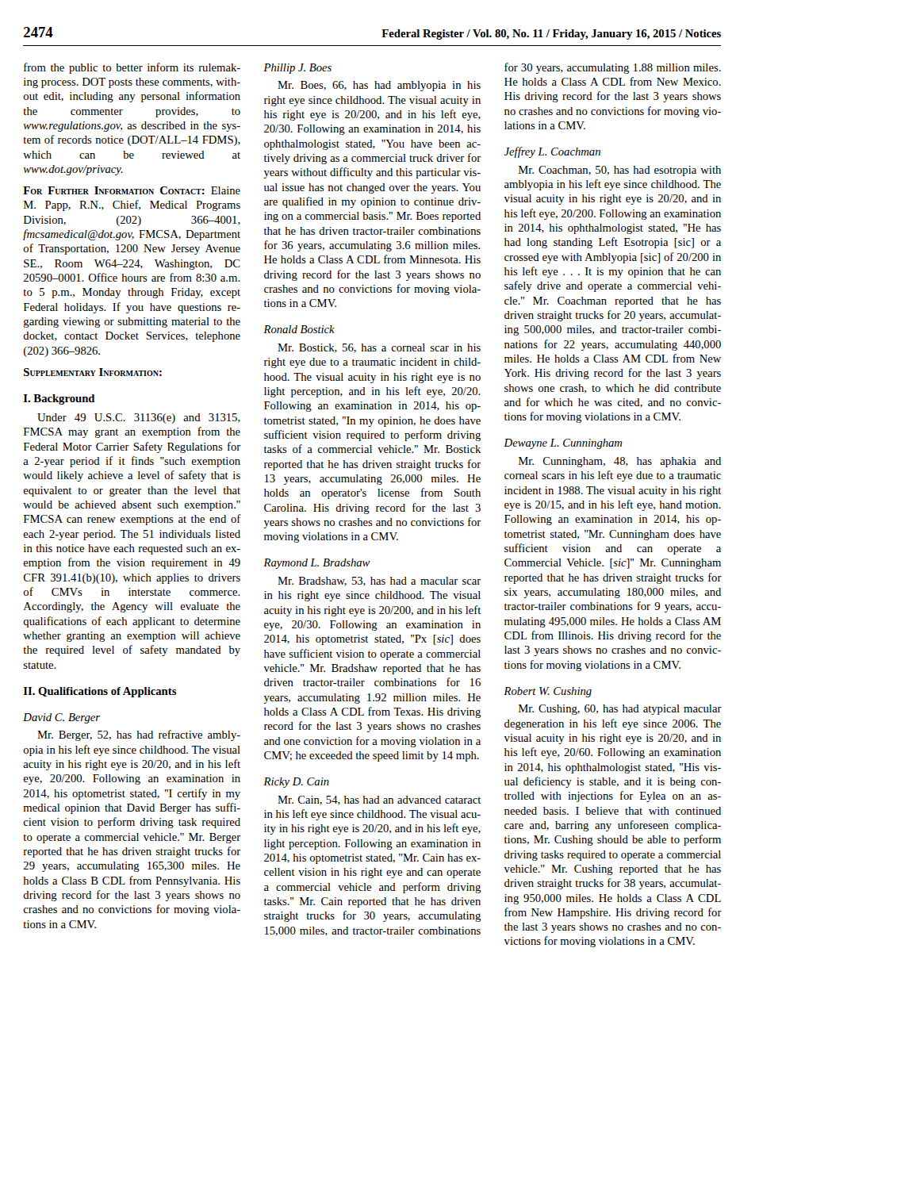2474 Federal Register / Vol. 80, No. 11 / Friday, January 16, 2015 / Notices
from the public to better inform its rulemaking process. DOT posts these comments, without edit, including any personal information the commenter provides, to www.regulations.gov, as described in the system of records notice (DOT/ALL–14 FDMS), which can be reviewed at www.dot.gov/privacy.
For Further Information Contact: Elaine M. Papp, R.N., Chief, Medical Programs Division, (202) 366–4001, fmcsamedical@dot.gov, FMCSA, Department of Transportation, 1200 New Jersey Avenue SE., Room W64–224, Washington, DC 20590–0001. Office hours are from 8:30 a.m. to 5 p.m., Monday through Friday, except Federal holidays. If you have questions regarding viewing or submitting material to the docket, contact Docket Services, telephone (202) 366–9826.
Supplementary Information:
I. Background
Under 49 U.S.C. 31136(e) and 31315, FMCSA may grant an exemption from the Federal Motor Carrier Safety Regulations for a 2-year period if it finds ''such exemption would likely achieve a level of safety that is equivalent to or greater than the level that would be achieved absent such exemption.'' FMCSA can renew exemptions at the end of each 2-year period. The 51 individuals listed in this notice have each requested such an exemption from the vision requirement in 49 CFR 391.41(b)(10), which applies to drivers of CMVs in interstate commerce. Accordingly, the Agency will evaluate the qualifications of each applicant to determine whether granting an exemption will achieve the required level of safety mandated by statute.
II. Qualifications of Applicants
David C. Berger
Mr. Berger, 52, has had refractive amblyopia in his left eye since childhood. The visual acuity in his right eye is 20/20, and in his left eye, 20/200. Following an examination in 2014, his optometrist stated, ''I certify in my medical opinion that David Berger has sufficient vision to perform driving task required to operate a commercial vehicle.'' Mr. Berger reported that he has driven straight trucks for 29 years, accumulating 165,300 miles. He holds a Class B CDL from Pennsylvania. His driving record for the last 3 years shows no crashes and no convictions for moving violations in a CMV.
Phillip J. Boes
Mr. Boes, 66, has had amblyopia in his right eye since childhood. The visual acuity in his right eye is 20/200, and in his left eye, 20/30. Following an examination in 2014, his ophthalmologist stated, ''You have been actively driving as a commercial truck driver for years without difficulty and this particular visual issue has not changed over the years. You are qualified in my opinion to continue driving on a commercial basis.'' Mr. Boes reported that he has driven tractor-trailer combinations for 36 years, accumulating 3.6 million miles. He holds a Class A CDL from Minnesota. His driving record for the last 3 years shows no crashes and no convictions for moving violations in a CMV.
Ronald Bostick
Mr. Bostick, 56, has a corneal scar in his right eye due to a traumatic incident in childhood. The visual acuity in his right eye is no light perception, and in his left eye, 20/20. Following an examination in 2014, his optometrist stated, ''In my opinion, he does have sufficient vision required to perform driving tasks of a commercial vehicle.'' Mr. Bostick reported that he has driven straight trucks for 13 years, accumulating 26,000 miles. He holds an operator's license from South Carolina. His driving record for the last 3 years shows no crashes and no convictions for moving violations in a CMV.
Raymond L. Bradshaw
Mr. Bradshaw, 53, has had a macular scar in his right eye since childhood. The visual acuity in his right eye is 20/200, and in his left eye, 20/30. Following an examination in 2014, his optometrist stated, ''Px [sic] does have sufficient vision to operate a commercial vehicle.'' Mr. Bradshaw reported that he has driven tractor-trailer combinations for 16 years, accumulating 1.92 million miles. He holds a Class A CDL from Texas. His driving record for the last 3 years shows no crashes and one conviction for a moving violation in a CMV; he exceeded the speed limit by 14 mph.
Ricky D. Cain
Mr. Cain, 54, has had an advanced cataract in his left eye since childhood. The visual acuity in his right eye is 20/20, and in his left eye, light perception. Following an examination in 2014, his optometrist stated, ''Mr. Cain has excellent vision in his right eye and can operate a commercial vehicle and perform driving tasks.'' Mr. Cain reported that he has driven straight trucks for 30 years, accumulating 15,000 miles, and tractor-trailer combinations for 30 years, accumulating 1.88 million miles. He holds a Class A CDL from New Mexico. His driving record for the last 3 years shows no crashes and no convictions for moving violations in a CMV.
Jeffrey L. Coachman
Mr. Coachman, 50, has had esotropia with amblyopia in his left eye since childhood. The visual acuity in his right eye is 20/20, and in his left eye, 20/200. Following an examination in 2014, his ophthalmologist stated, ''He has had long standing Left Esotropia [sic] or a crossed eye with Amblyopia [sic] of 20/200 in his left eye . . . It is my opinion that he can safely drive and operate a commercial vehicle.'' Mr. Coachman reported that he has driven straight trucks for 20 years, accumulating 500,000 miles, and tractor-trailer combinations for 22 years, accumulating 440,000 miles. He holds a Class AM CDL from New York. His driving record for the last 3 years shows one crash, to which he did contribute and for which he was cited, and no convictions for moving violations in a CMV.
Dewayne L. Cunningham
Mr. Cunningham, 48, has aphakia and corneal scars in his left eye due to a traumatic incident in 1988. The visual acuity in his right eye is 20/15, and in his left eye, hand motion. Following an examination in 2014, his optometrist stated, ''Mr. Cunningham does have sufficient vision and can operate a Commercial Vehicle. [sic]'' Mr. Cunningham reported that he has driven straight trucks for six years, accumulating 180,000 miles, and tractor-trailer combinations for 9 years, accumulating 495,000 miles. He holds a Class AM CDL from Illinois. His driving record for the last 3 years shows no crashes and no convictions for moving violations in a CMV.
Robert W. Cushing
Mr. Cushing, 60, has had atypical macular degeneration in his left eye since 2006. The visual acuity in his right eye is 20/20, and in his left eye, 20/60. Following an examination in 2014, his ophthalmologist stated, ''His visual deficiency is stable, and it is being controlled with injections for Eylea on an as-needed basis. I believe that with continued care and, barring any unforeseen complications, Mr. Cushing should be able to perform driving tasks required to operate a commercial vehicle.'' Mr. Cushing reported that he has driven straight trucks for 38 years, accumulating 950,000 miles. He holds a Class A CDL from New Hampshire. His driving record for the last 3 years shows no crashes and no convictions for moving violations in a CMV.